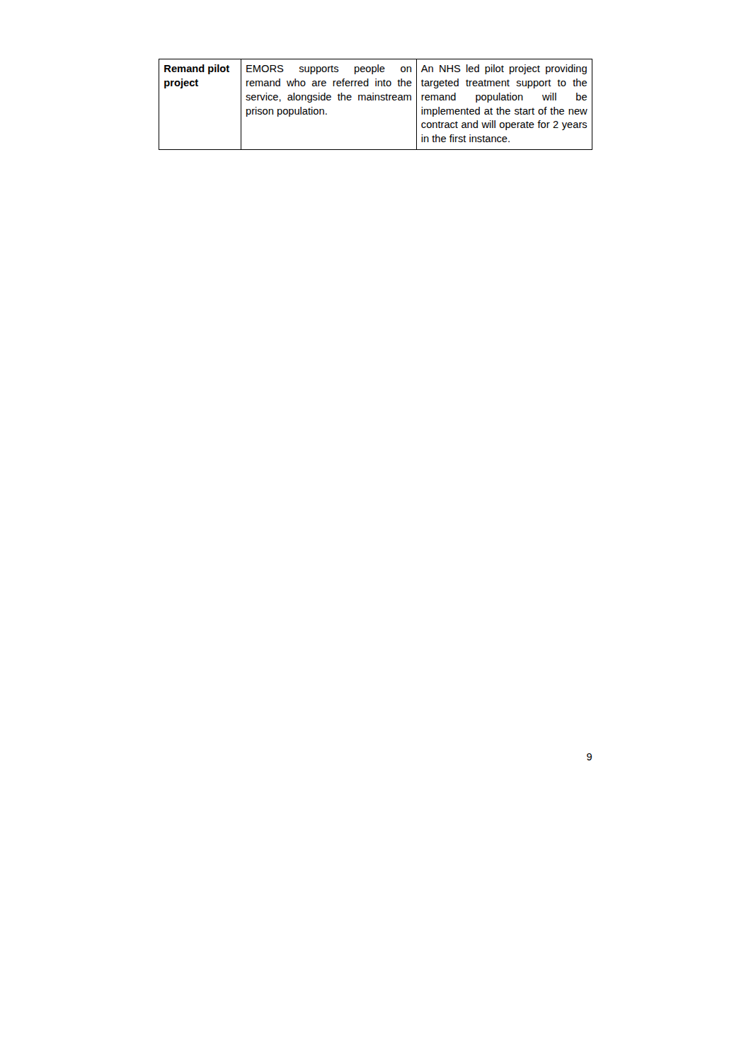| Remand pilot project | EMORS supports people on remand who are referred into the service, alongside the mainstream prison population. | An NHS led pilot project providing targeted treatment support to the remand population will be implemented at the start of the new contract and will operate for 2 years in the first instance. |
9